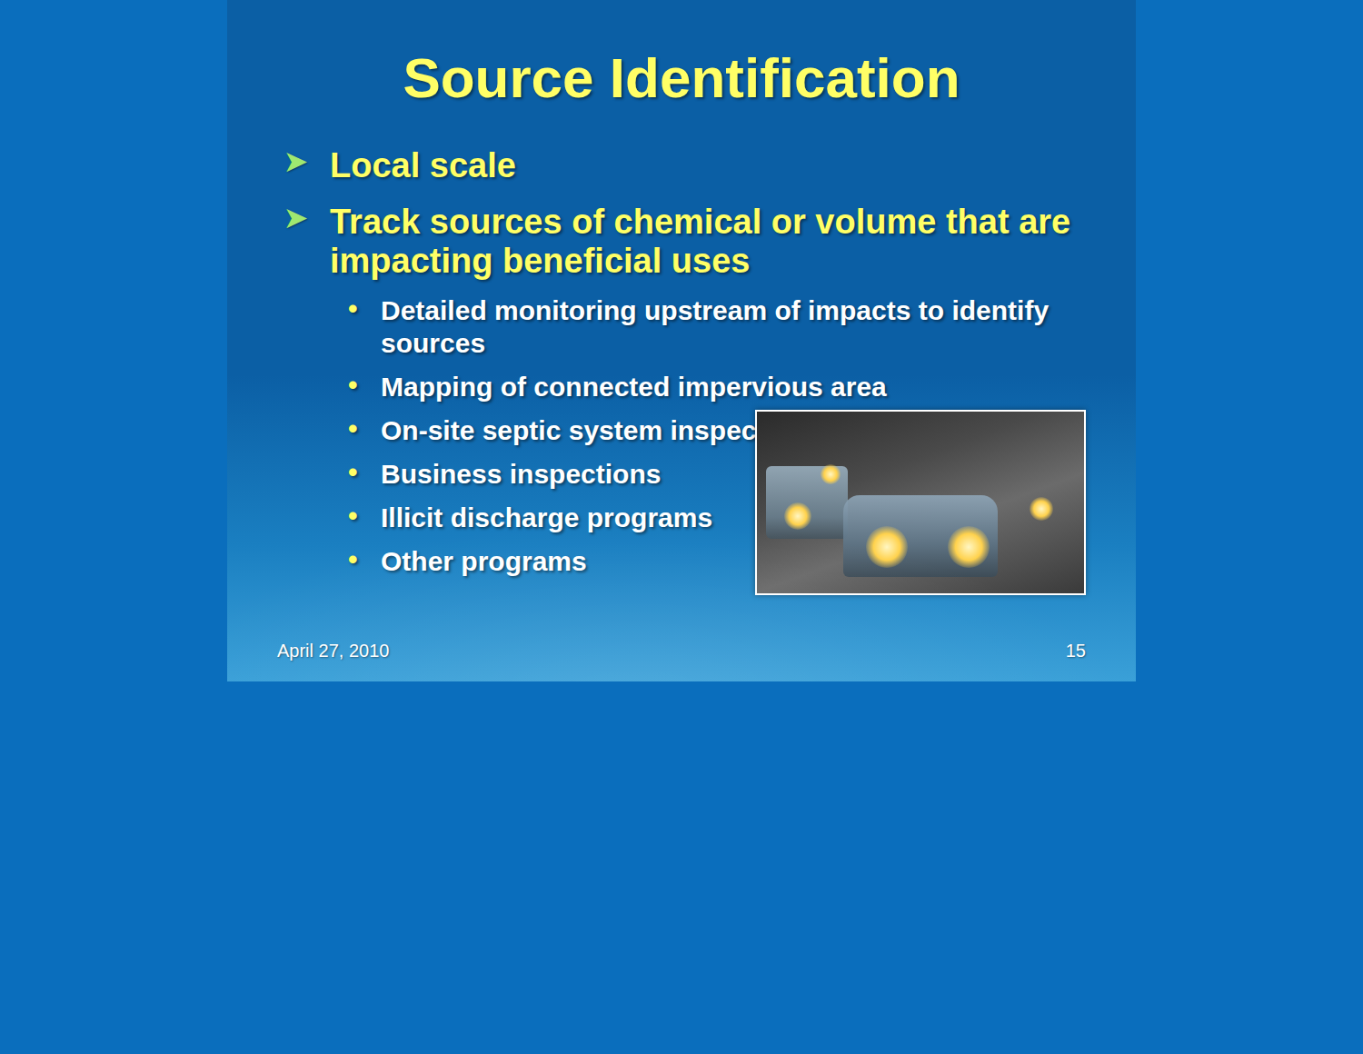Source Identification
Local scale
Track sources of chemical or volume that are impacting beneficial uses
Detailed monitoring upstream of impacts to identify sources
Mapping of connected impervious area
On-site septic system inspections
Business inspections
Illicit discharge programs
Other programs
April 27, 2010
15